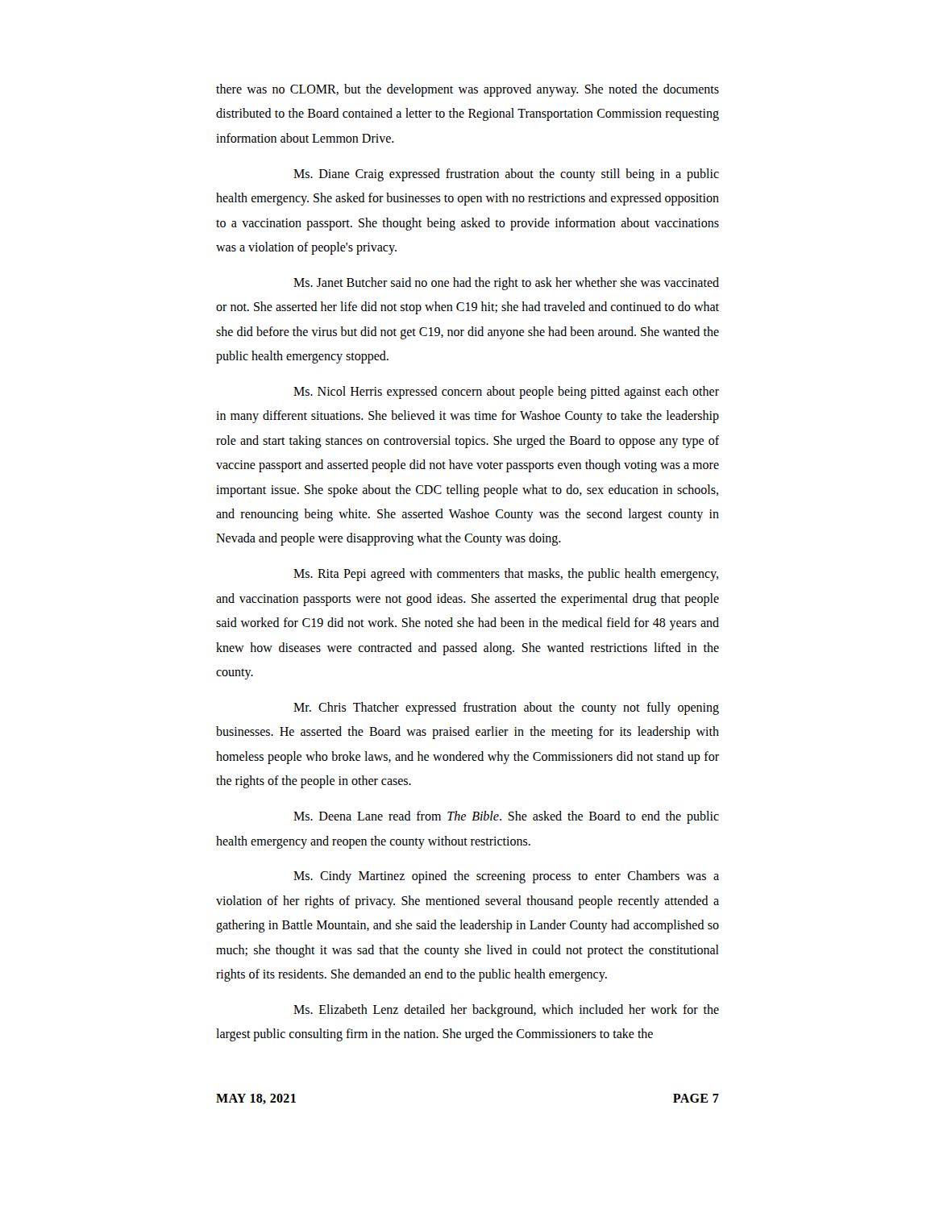there was no CLOMR, but the development was approved anyway. She noted the documents distributed to the Board contained a letter to the Regional Transportation Commission requesting information about Lemmon Drive.
Ms. Diane Craig expressed frustration about the county still being in a public health emergency. She asked for businesses to open with no restrictions and expressed opposition to a vaccination passport. She thought being asked to provide information about vaccinations was a violation of people's privacy.
Ms. Janet Butcher said no one had the right to ask her whether she was vaccinated or not. She asserted her life did not stop when C19 hit; she had traveled and continued to do what she did before the virus but did not get C19, nor did anyone she had been around. She wanted the public health emergency stopped.
Ms. Nicol Herris expressed concern about people being pitted against each other in many different situations. She believed it was time for Washoe County to take the leadership role and start taking stances on controversial topics. She urged the Board to oppose any type of vaccine passport and asserted people did not have voter passports even though voting was a more important issue. She spoke about the CDC telling people what to do, sex education in schools, and renouncing being white. She asserted Washoe County was the second largest county in Nevada and people were disapproving what the County was doing.
Ms. Rita Pepi agreed with commenters that masks, the public health emergency, and vaccination passports were not good ideas. She asserted the experimental drug that people said worked for C19 did not work. She noted she had been in the medical field for 48 years and knew how diseases were contracted and passed along. She wanted restrictions lifted in the county.
Mr. Chris Thatcher expressed frustration about the county not fully opening businesses. He asserted the Board was praised earlier in the meeting for its leadership with homeless people who broke laws, and he wondered why the Commissioners did not stand up for the rights of the people in other cases.
Ms. Deena Lane read from The Bible. She asked the Board to end the public health emergency and reopen the county without restrictions.
Ms. Cindy Martinez opined the screening process to enter Chambers was a violation of her rights of privacy. She mentioned several thousand people recently attended a gathering in Battle Mountain, and she said the leadership in Lander County had accomplished so much; she thought it was sad that the county she lived in could not protect the constitutional rights of its residents. She demanded an end to the public health emergency.
Ms. Elizabeth Lenz detailed her background, which included her work for the largest public consulting firm in the nation. She urged the Commissioners to take the
MAY 18, 2021 PAGE 7